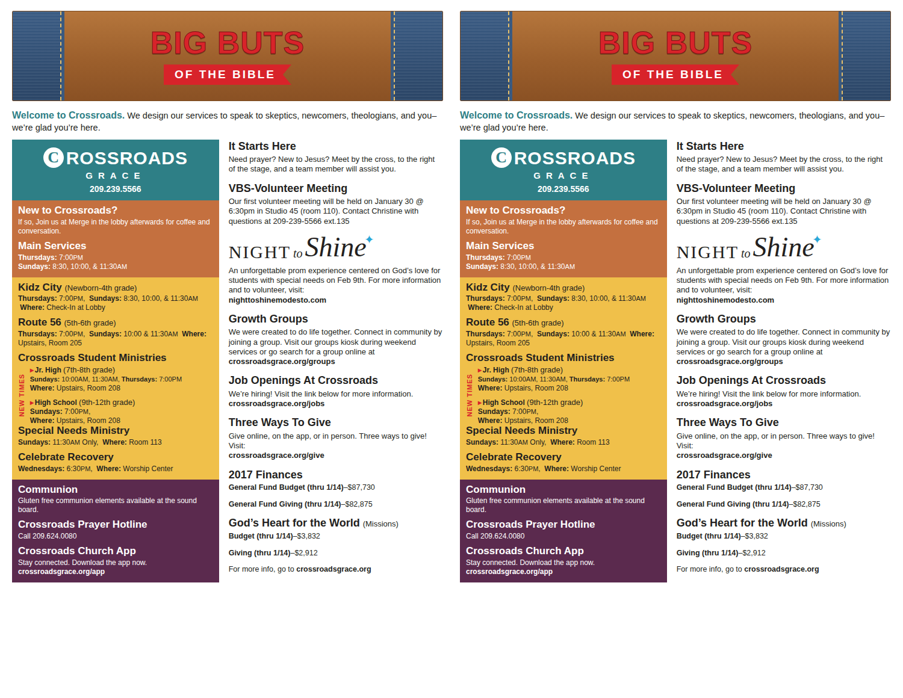BIG BUTS
OF THE BIBLE
Welcome to Crossroads. We design our services to speak to skeptics, newcomers, theologians, and you–we’re glad you’re here.
CROSSROADS
GRACE
209.239.5566
New to Crossroads?
If so, Join us at Merge in the lobby afterwards for coffee and conversation.
Main Services
Thursdays: 7:00PM
Sundays: 8:30, 10:00, & 11:30AM
Kidz City (Newborn-4th grade)
Thursdays: 7:00PM, Sundays: 8:30, 10:00, & 11:30AM Where: Check-In at Lobby
Route 56 (5th-6th grade)
Thursdays: 7:00PM, Sundays: 10:00 & 11:30AM Where: Upstairs, Room 205
Crossroads Student Ministries
NEW TIMES
▸Jr. High (7th-8th grade)
Sundays: 10:00AM, 11:30AM, Thursdays: 7:00PM
Where: Upstairs, Room 208
▸High School (9th-12th grade)
Sundays: 7:00PM,
Where: Upstairs, Room 208
Special Needs Ministry
Sundays: 11:30AM Only, Where: Room 113
Celebrate Recovery
Wednesdays: 6:30PM, Where: Worship Center
Communion
Gluten free communion elements available at the sound board.
Crossroads Prayer Hotline
Call 209.624.0080
Crossroads Church App
Stay connected. Download the app now.
crossroadsgrace.org/app
It Starts Here
Need prayer? New to Jesus? Meet by the cross, to the right of the stage, and a team member will assist you.
VBS-Volunteer Meeting
Our first volunteer meeting will be held on January 30 @ 6:30pm in Studio 45 (room 110). Contact Christine with questions at 209-239-5566 ext.135
NIGHT to Shine✦
An unforgettable prom experience centered on God’s love for students with special needs on Feb 9th. For more information and to volunteer, visit:
nighttoshinemodesto.com
Growth Groups
We were created to do life together. Connect in community by joining a group. Visit our groups kiosk during weekend services or go search for a group online at
crossroadsgrace.org/groups
Job Openings At Crossroads
We’re hiring! Visit the link below for more information.
crossroadsgrace.org/jobs
Three Ways To Give
Give online, on the app, or in person. Three ways to give! Visit:
crossroadsgrace.org/give
2017 Finances
General Fund Budget (thru 1/14)–$87,730
General Fund Giving (thru 1/14)–$82,875
God’s Heart for the World (Missions)
Budget (thru 1/14)–$3,832
Giving (thru 1/14)–$2,912
For more info, go to crossroadsgrace.org
BIG BUTS
OF THE BIBLE
Welcome to Crossroads. We design our services to speak to skeptics, newcomers, theologians, and you–we’re glad you’re here.
CROSSROADS
GRACE
209.239.5566
New to Crossroads?
If so, Join us at Merge in the lobby afterwards for coffee and conversation.
Main Services
Thursdays: 7:00PM
Sundays: 8:30, 10:00, & 11:30AM
Kidz City (Newborn-4th grade)
Thursdays: 7:00PM, Sundays: 8:30, 10:00, & 11:30AM Where: Check-In at Lobby
Route 56 (5th-6th grade)
Thursdays: 7:00PM, Sundays: 10:00 & 11:30AM Where: Upstairs, Room 205
Crossroads Student Ministries
NEW TIMES
▸Jr. High (7th-8th grade)
Sundays: 10:00AM, 11:30AM, Thursdays: 7:00PM
Where: Upstairs, Room 208
▸High School (9th-12th grade)
Sundays: 7:00PM,
Where: Upstairs, Room 208
Special Needs Ministry
Sundays: 11:30AM Only, Where: Room 113
Celebrate Recovery
Wednesdays: 6:30PM, Where: Worship Center
Communion
Gluten free communion elements available at the sound board.
Crossroads Prayer Hotline
Call 209.624.0080
Crossroads Church App
Stay connected. Download the app now.
crossroadsgrace.org/app
It Starts Here
Need prayer? New to Jesus? Meet by the cross, to the right of the stage, and a team member will assist you.
VBS-Volunteer Meeting
Our first volunteer meeting will be held on January 30 @ 6:30pm in Studio 45 (room 110). Contact Christine with questions at 209-239-5566 ext.135
NIGHT to Shine✦
An unforgettable prom experience centered on God’s love for students with special needs on Feb 9th. For more information and to volunteer, visit:
nighttoshinemodesto.com
Growth Groups
We were created to do life together. Connect in community by joining a group. Visit our groups kiosk during weekend services or go search for a group online at
crossroadsgrace.org/groups
Job Openings At Crossroads
We’re hiring! Visit the link below for more information.
crossroadsgrace.org/jobs
Three Ways To Give
Give online, on the app, or in person. Three ways to give! Visit:
crossroadsgrace.org/give
2017 Finances
General Fund Budget (thru 1/14)–$87,730
General Fund Giving (thru 1/14)–$82,875
God’s Heart for the World (Missions)
Budget (thru 1/14)–$3,832
Giving (thru 1/14)–$2,912
For more info, go to crossroadsgrace.org